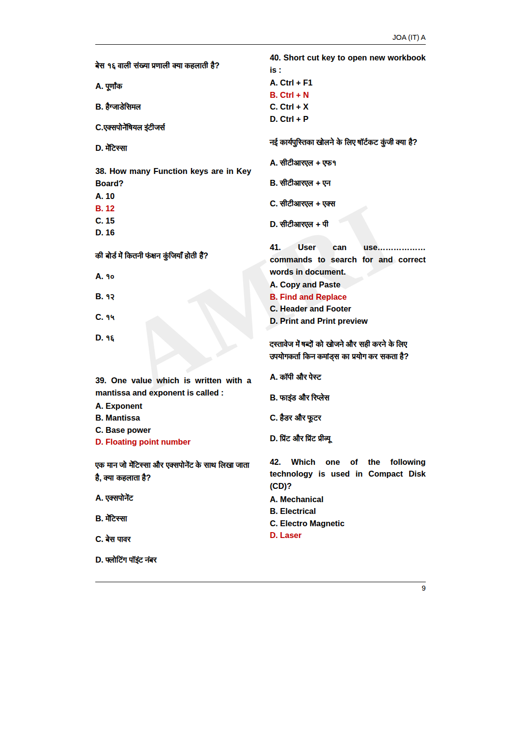AMRI
JOA (IT) A
बेस १६ वाली संख्या प्रणाली क्या कहलाती है?
A. पूर्णांक
B. हैग्जाडेसिमल
C.एक्सपोनेंषियल इंटीजर्स
D. मेंटिस्सा
38. How many Function keys are in Key Board?
A. 10
B. 12
C. 15
D. 16
की बोर्ड में कितनी फंक्षन कुंजियाँ होती हैं?
A. १०
B. १२
C. १५
D. १६
39. One value which is written with a mantissa and exponent is called :
A. Exponent
B. Mantissa
C. Base power
D. Floating point number
एक मान जो मेंटिस्सा और एक्सपोनेंट के साथ लिखा जाता है, क्या कहलाता है?
A. एक्सपोनेंट
B. मेंटिस्सा
C. बेस पावर
D. फ्लोटिंग पॉइंट नंबर
40. Short cut key to open new workbook is :
A. Ctrl + F1
B. Ctrl + N
C. Ctrl + X
D. Ctrl + P
नई कार्यपुस्तिका खोलने के लिए षॉर्टकट कुंजी क्या है?
A. सीटीआरएल + एफ१
B. सीटीआरएल + एन
C. सीटीआरएल + एक्स
D. सीटीआरएल + पी
41. User can use……………… commands to search for and correct words in document.
A. Copy and Paste
B. Find and Replace
C. Header and Footer
D. Print and Print preview
दस्तावेज में षब्दों को खोजने और सही करने के लिए उपयोगकर्ता किन कमांड्स का प्रयोग कर सकता है?
A. कॉपी और पेस्ट
B. फाइंड और रिप्लेस
C. हैडर और फूटर
D. प्रिंट और प्रिंट प्रीव्यू
42. Which one of the following technology is used in Compact Disk (CD)?
A. Mechanical
B. Electrical
C. Electro Magnetic
D. Laser
9